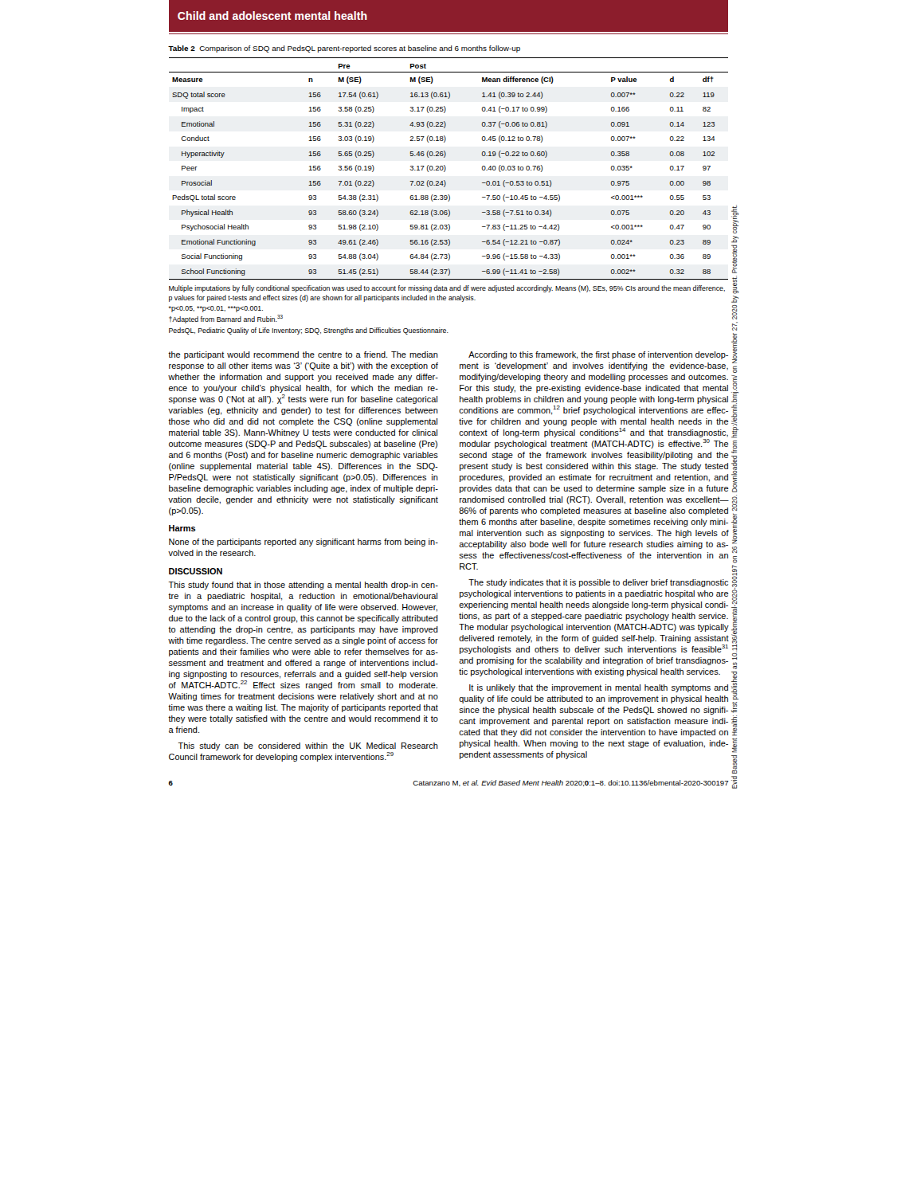Evid Based Ment Health: first published as 10.1136/ebmental-2020-300197 on 26 November 2020. Downloaded from http://ebmh.bmj.com/ on November 27, 2020 by guest. Protected by copyright.
Child and adolescent mental health
Table 2 Comparison of SDQ and PedsQL parent-reported scores at baseline and 6 months follow-up
| | | Pre | Post | | | | |
| --- | --- | --- | --- | --- | --- | --- | --- |
| Measure | n | M (SE) | M (SE) | Mean difference (CI) | P value | d | df† |
| SDQ total score | 156 | 17.54 (0.61) | 16.13 (0.61) | 1.41 (0.39 to 2.44) | 0.007** | 0.22 | 119 |
| Impact | 156 | 3.58 (0.25) | 3.17 (0.25) | 0.41 (−0.17 to 0.99) | 0.166 | 0.11 | 82 |
| Emotional | 156 | 5.31 (0.22) | 4.93 (0.22) | 0.37 (−0.06 to 0.81) | 0.091 | 0.14 | 123 |
| Conduct | 156 | 3.03 (0.19) | 2.57 (0.18) | 0.45 (0.12 to 0.78) | 0.007** | 0.22 | 134 |
| Hyperactivity | 156 | 5.65 (0.25) | 5.46 (0.26) | 0.19 (−0.22 to 0.60) | 0.358 | 0.08 | 102 |
| Peer | 156 | 3.56 (0.19) | 3.17 (0.20) | 0.40 (0.03 to 0.76) | 0.035* | 0.17 | 97 |
| Prosocial | 156 | 7.01 (0.22) | 7.02 (0.24) | −0.01 (−0.53 to 0.51) | 0.975 | 0.00 | 98 |
| PedsQL total score | 93 | 54.38 (2.31) | 61.88 (2.39) | −7.50 (−10.45 to −4.55) | <0.001*** | 0.55 | 53 |
| Physical Health | 93 | 58.60 (3.24) | 62.18 (3.06) | −3.58 (−7.51 to 0.34) | 0.075 | 0.20 | 43 |
| Psychosocial Health | 93 | 51.98 (2.10) | 59.81 (2.03) | −7.83 (−11.25 to −4.42) | <0.001*** | 0.47 | 90 |
| Emotional Functioning | 93 | 49.61 (2.46) | 56.16 (2.53) | −6.54 (−12.21 to −0.87) | 0.024* | 0.23 | 89 |
| Social Functioning | 93 | 54.88 (3.04) | 64.84 (2.73) | −9.96 (−15.58 to −4.33) | 0.001** | 0.36 | 89 |
| School Functioning | 93 | 51.45 (2.51) | 58.44 (2.37) | −6.99 (−11.41 to −2.58) | 0.002** | 0.32 | 88 |
Multiple imputations by fully conditional specification was used to account for missing data and df were adjusted accordingly. Means (M), SEs, 95% CIs around the mean difference, p values for paired t-tests and effect sizes (d) are shown for all participants included in the analysis.
*p<0.05, **p<0.01, ***p<0.001.
†Adapted from Barnard and Rubin.33
PedsQL, Pediatric Quality of Life Inventory; SDQ, Strengths and Difficulties Questionnaire.
the participant would recommend the centre to a friend. The median response to all other items was ‘3’ (‘Quite a bit’) with the exception of whether the information and support you received made any difference to you/your child’s physical health, for which the median response was 0 (‘Not at all’). χ2 tests were run for baseline categorical variables (eg, ethnicity and gender) to test for differences between those who did and did not complete the CSQ (online supplemental material table 3S). Mann-Whitney U tests were conducted for clinical outcome measures (SDQ-P and PedsQL subscales) at baseline (Pre) and 6 months (Post) and for baseline numeric demographic variables (online supplemental material table 4S). Differences in the SDQ-P/PedsQL were not statistically significant (p>0.05). Differences in baseline demographic variables including age, index of multiple deprivation decile, gender and ethnicity were not statistically significant (p>0.05).
Harms
None of the participants reported any significant harms from being involved in the research.
Discussion
This study found that in those attending a mental health drop-in centre in a paediatric hospital, a reduction in emotional/behavioural symptoms and an increase in quality of life were observed. However, due to the lack of a control group, this cannot be specifically attributed to attending the drop-in centre, as participants may have improved with time regardless. The centre served as a single point of access for patients and their families who were able to refer themselves for assessment and treatment and offered a range of interventions including signposting to resources, referrals and a guided self-help version of MATCH-ADTC.22 Effect sizes ranged from small to moderate. Waiting times for treatment decisions were relatively short and at no time was there a waiting list. The majority of participants reported that they were totally satisfied with the centre and would recommend it to a friend.
This study can be considered within the UK Medical Research Council framework for developing complex interventions.29
According to this framework, the first phase of intervention development is ‘development’ and involves identifying the evidence-base, modifying/developing theory and modelling processes and outcomes. For this study, the pre-existing evidence-base indicated that mental health problems in children and young people with long-term physical conditions are common,12 brief psychological interventions are effective for children and young people with mental health needs in the context of long-term physical conditions14 and that transdiagnostic, modular psychological treatment (MATCH-ADTC) is effective.30 The second stage of the framework involves feasibility/piloting and the present study is best considered within this stage. The study tested procedures, provided an estimate for recruitment and retention, and provides data that can be used to determine sample size in a future randomised controlled trial (RCT). Overall, retention was excellent—86% of parents who completed measures at baseline also completed them 6 months after baseline, despite sometimes receiving only minimal intervention such as signposting to services. The high levels of acceptability also bode well for future research studies aiming to assess the effectiveness/cost-effectiveness of the intervention in an RCT.
The study indicates that it is possible to deliver brief transdiagnostic psychological interventions to patients in a paediatric hospital who are experiencing mental health needs alongside long-term physical conditions, as part of a stepped-care paediatric psychology health service. The modular psychological intervention (MATCH-ADTC) was typically delivered remotely, in the form of guided self-help. Training assistant psychologists and others to deliver such interventions is feasible31 and promising for the scalability and integration of brief transdiagnostic psychological interventions with existing physical health services.
It is unlikely that the improvement in mental health symptoms and quality of life could be attributed to an improvement in physical health since the physical health subscale of the PedsQL showed no significant improvement and parental report on satisfaction measure indicated that they did not consider the intervention to have impacted on physical health. When moving to the next stage of evaluation, independent assessments of physical
6
Catanzano M, et al. Evid Based Ment Health 2020;0:1–8. doi:10.1136/ebmental-2020-300197